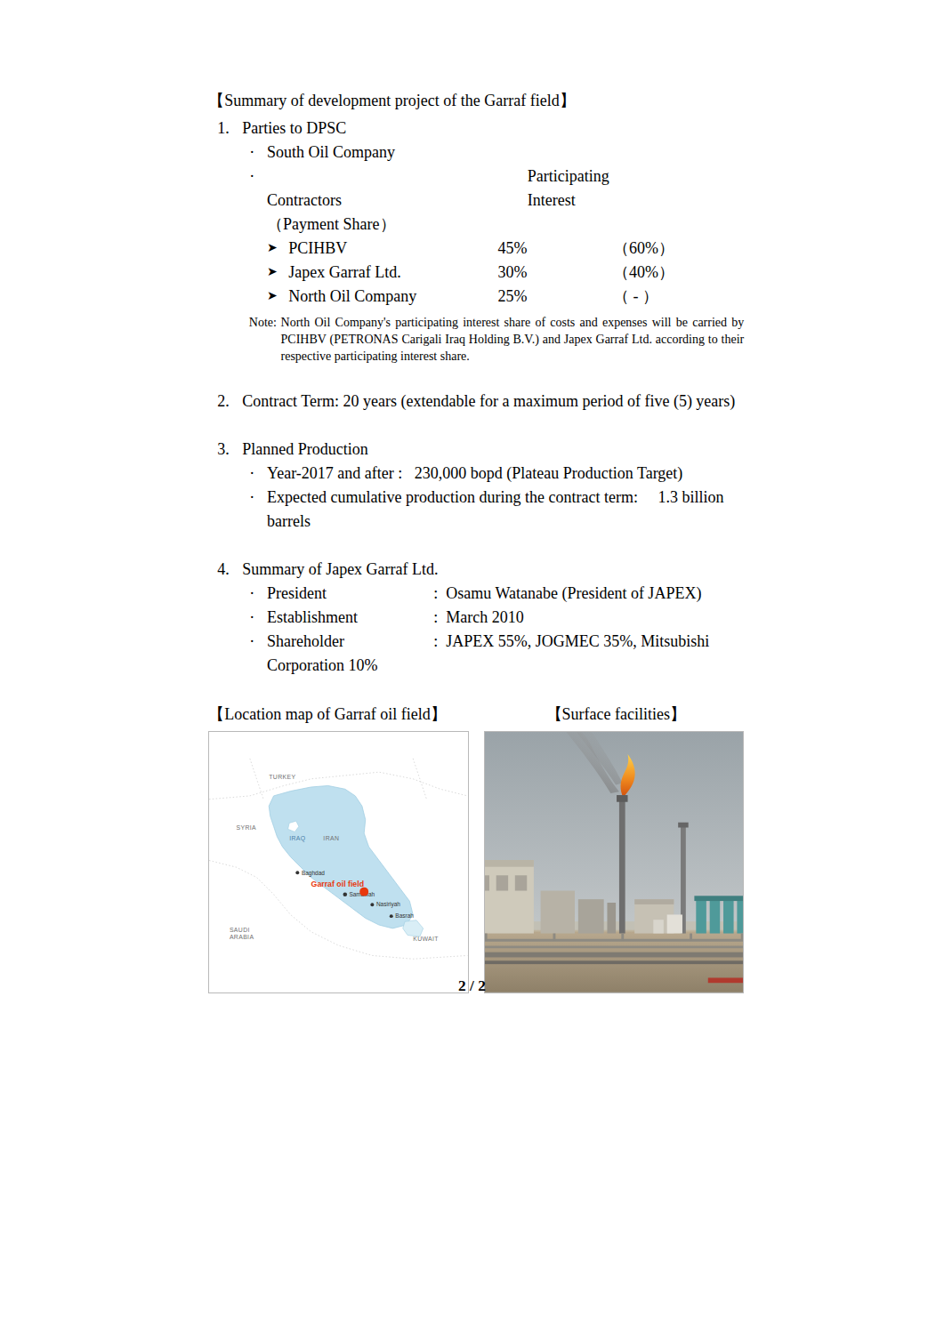【Summary of development project of the Garraf field】
Parties to DPSC
South Oil Company
Contractors Participating Interest（Payment Share）
PCIHBV 45%（60%）
Japex Garraf Ltd. 30%（40%）
North Oil Company 25%（ - ）
Note:
North Oil Company's participating interest share of costs and expenses will be carried by PCIHBV (PETRONAS Carigali Iraq Holding B.V.) and Japex Garraf Ltd. according to their respective participating interest share.
Contract Term: 20 years (extendable for a maximum period of five (5) years)
Planned Production
Year-2017 and after : 230,000 bopd (Plateau Production Target)
Expected cumulative production during the contract term: 1.3 billion barrels
Summary of Japex Garraf Ltd.
President: Osamu Watanabe (President of JAPEX)
Establishment: March 2010
Shareholder: JAPEX 55%, JOGMEC 35%, Mitsubishi Corporation 10%
【Location map of Garraf oil field】
【Surface facilities】
TURKEY SYRIA IRAQ IRAN SAUDI ARABIA KUWAIT Baghdad Samawah Nasiriyah Basrah Garraf oil field
2 / 2